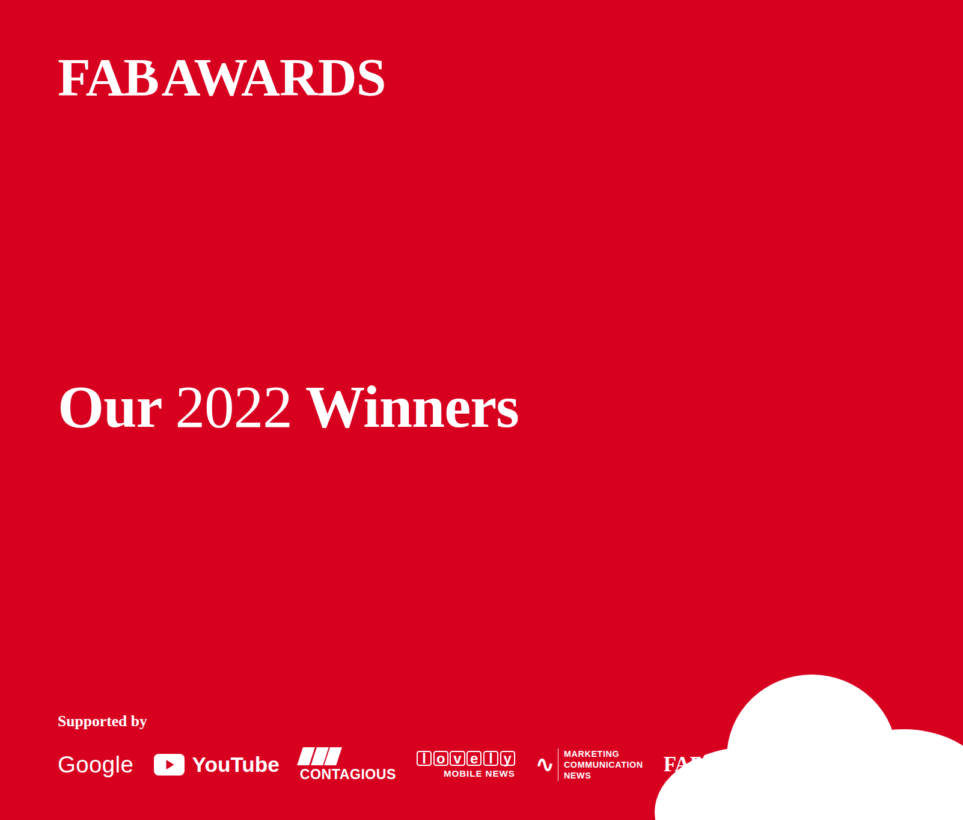FAB Awards
Our 2022 Winners
Supported by
Google
YouTube
CONTAGIOUS
lovely MOBILE NEWS
∿ Marketing
Communication
News
FAB News